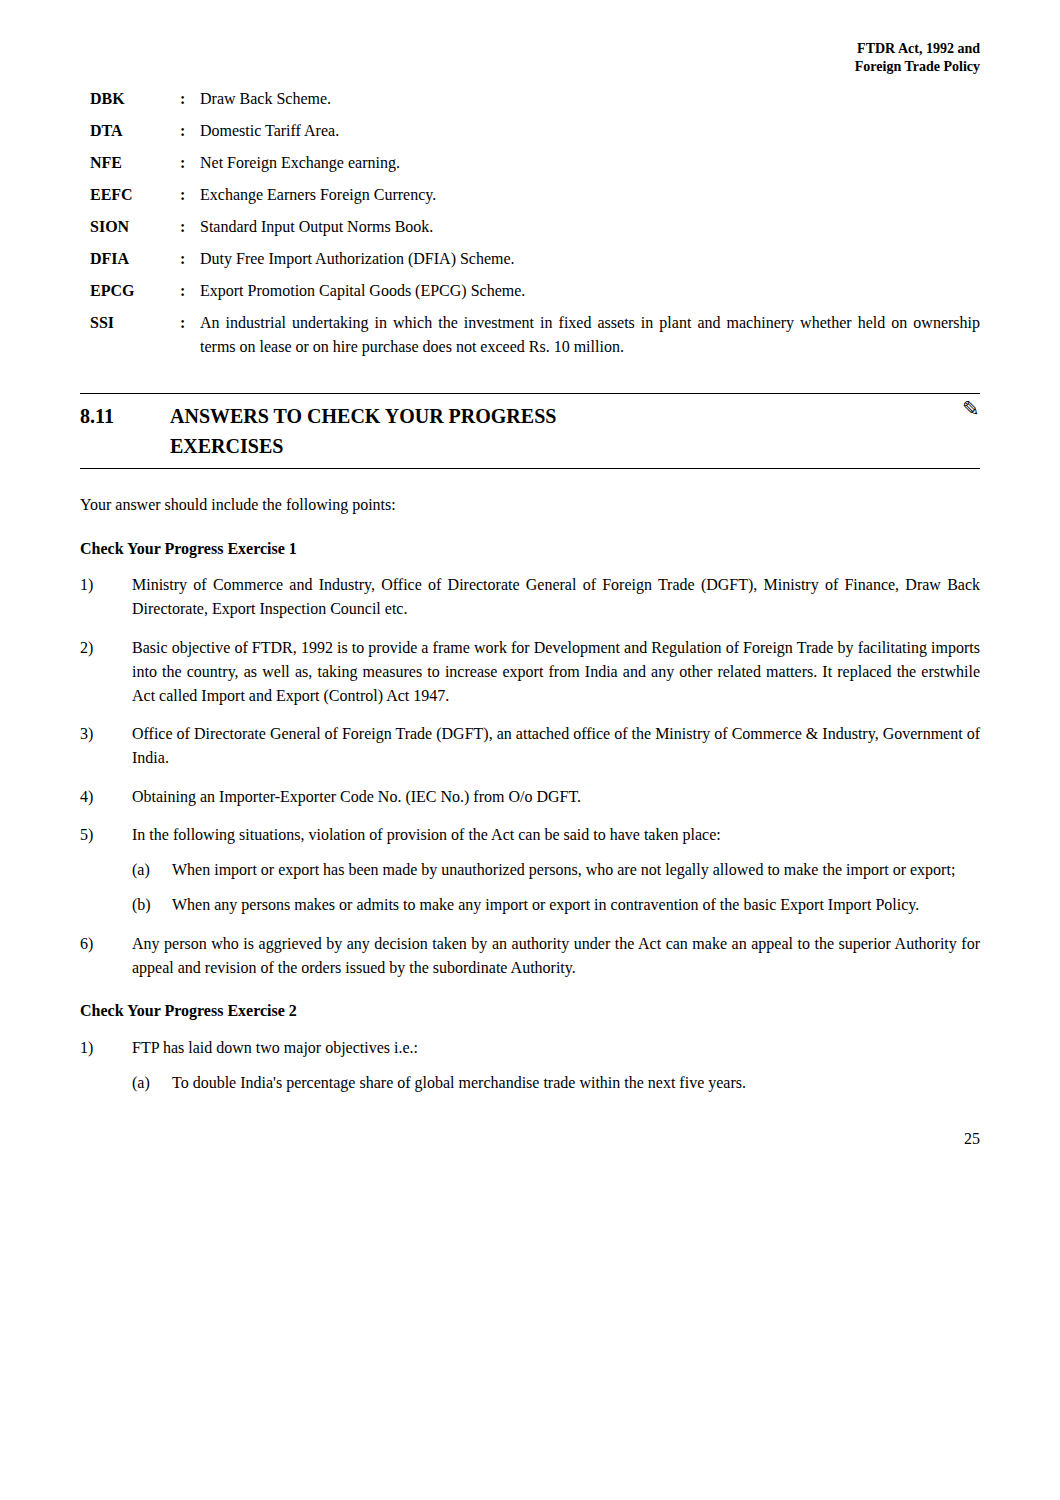FTDR Act, 1992 and
Foreign Trade Policy
| DBK | : | Draw Back Scheme. |
| DTA | : | Domestic Tariff Area. |
| NFE | : | Net Foreign Exchange earning. |
| EEFC | : | Exchange Earners Foreign Currency. |
| SION | : | Standard Input Output Norms Book. |
| DFIA | : | Duty Free Import Authorization (DFIA) Scheme. |
| EPCG | : | Export Promotion Capital Goods (EPCG) Scheme. |
| SSI | : | An industrial undertaking in which the investment in fixed assets in plant and machinery whether held on ownership terms on lease or on hire purchase does not exceed Rs. 10 million. |
✎ 8.11 ANSWERS TO CHECK YOUR PROGRESS
EXERCISES
Your answer should include the following points:
Check Your Progress Exercise 1
Ministry of Commerce and Industry, Office of Directorate General of Foreign Trade (DGFT), Ministry of Finance, Draw Back Directorate, Export Inspection Council etc.
Basic objective of FTDR, 1992 is to provide a frame work for Development and Regulation of Foreign Trade by facilitating imports into the country, as well as, taking measures to increase export from India and any other related matters. It replaced the erstwhile Act called Import and Export (Control) Act 1947.
Office of Directorate General of Foreign Trade (DGFT), an attached office of the Ministry of Commerce & Industry, Government of India.
Obtaining an Importer-Exporter Code No. (IEC No.) from O/o DGFT.
In the following situations, violation of provision of the Act can be said to have taken place:
When import or export has been made by unauthorized persons, who are not legally allowed to make the import or export;
When any persons makes or admits to make any import or export in contravention of the basic Export Import Policy.
Any person who is aggrieved by any decision taken by an authority under the Act can make an appeal to the superior Authority for appeal and revision of the orders issued by the subordinate Authority.
Check Your Progress Exercise 2
FTP has laid down two major objectives i.e.:
To double India's percentage share of global merchandise trade within the next five years.
25